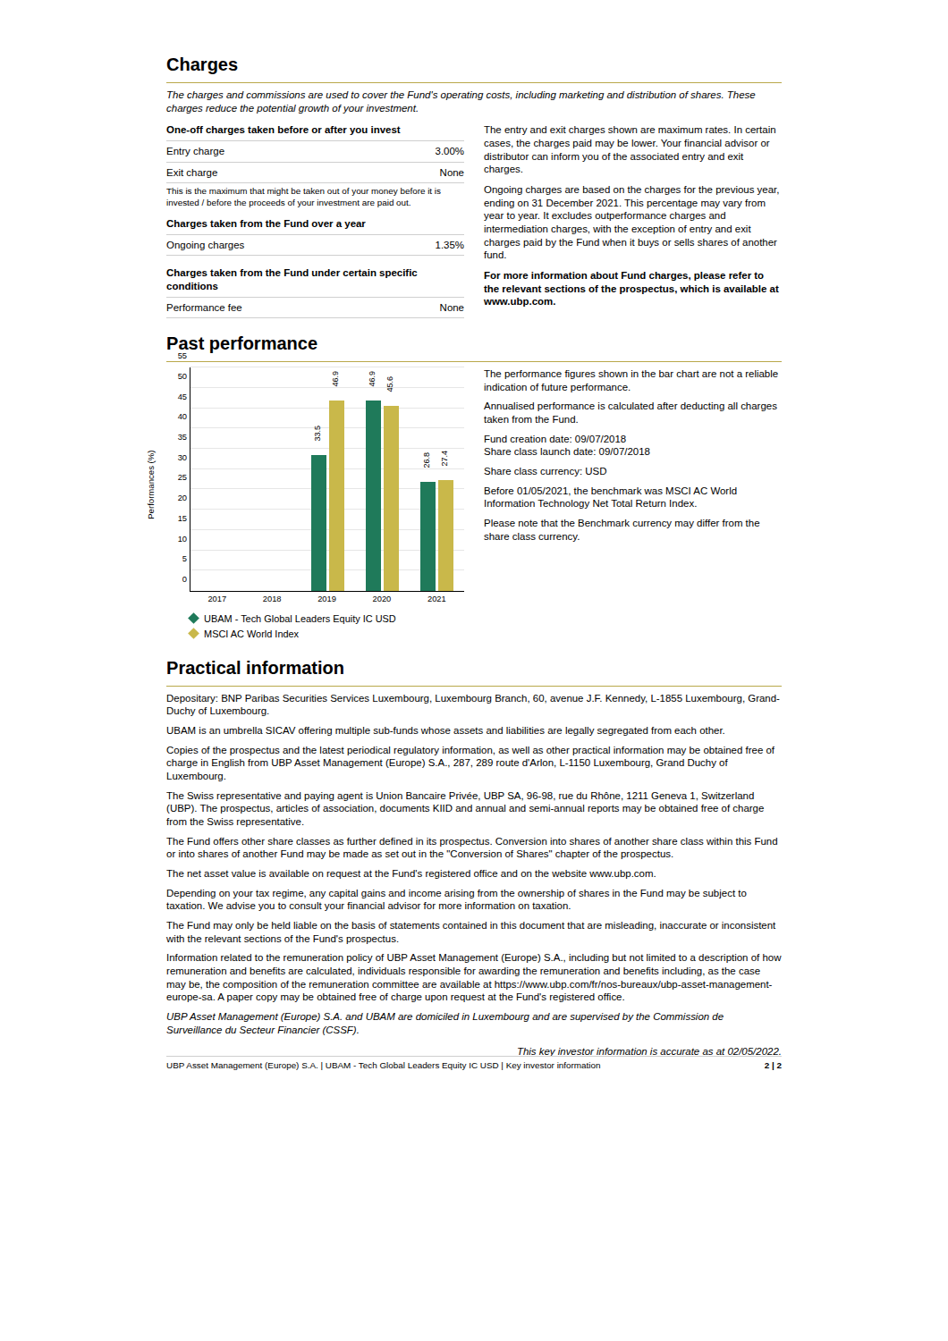Charges
The charges and commissions are used to cover the Fund's operating costs, including marketing and distribution of shares. These charges reduce the potential growth of your investment.
One-off charges taken before or after you invest
| Entry charge | 3.00% |
| Exit charge | None |
This is the maximum that might be taken out of your money before it is invested / before the proceeds of your investment are paid out.
Charges taken from the Fund over a year
| Ongoing charges | 1.35% |
Charges taken from the Fund under certain specific conditions
| Performance fee | None |
The entry and exit charges shown are maximum rates. In certain cases, the charges paid may be lower. Your financial advisor or distributor can inform you of the associated entry and exit charges.
Ongoing charges are based on the charges for the previous year, ending on 31 December 2021. This percentage may vary from year to year. It excludes outperformance charges and intermediation charges, with the exception of entry and exit charges paid by the Fund when it buys or sells shares of another fund.
For more information about Fund charges, please refer to the relevant sections of the prospectus, which is available at www.ubp.com.
Past performance
Performances (%) 55 50 45 40 35 30 25 20 15 10 5 0
33.5
46.9
46.9
45.6
26.8
27.4
2017
2018
2019
2020
2021
UBAM - Tech Global Leaders Equity IC USD
MSCI AC World Index
The performance figures shown in the bar chart are not a reliable indication of future performance.
Annualised performance is calculated after deducting all charges taken from the Fund.
Fund creation date: 09/07/2018
Share class launch date: 09/07/2018
Share class currency: USD
Before 01/05/2021, the benchmark was MSCI AC World Information Technology Net Total Return Index.
Please note that the Benchmark currency may differ from the share class currency.
Practical information
Depositary: BNP Paribas Securities Services Luxembourg, Luxembourg Branch, 60, avenue J.F. Kennedy, L-1855 Luxembourg, Grand-Duchy of Luxembourg.
UBAM is an umbrella SICAV offering multiple sub-funds whose assets and liabilities are legally segregated from each other.
Copies of the prospectus and the latest periodical regulatory information, as well as other practical information may be obtained free of charge in English from UBP Asset Management (Europe) S.A., 287, 289 route d'Arlon, L-1150 Luxembourg, Grand Duchy of Luxembourg.
The Swiss representative and paying agent is Union Bancaire Privée, UBP SA, 96-98, rue du Rhône, 1211 Geneva 1, Switzerland (UBP). The prospectus, articles of association, documents KIID and annual and semi-annual reports may be obtained free of charge from the Swiss representative.
The Fund offers other share classes as further defined in its prospectus. Conversion into shares of another share class within this Fund or into shares of another Fund may be made as set out in the "Conversion of Shares" chapter of the prospectus.
The net asset value is available on request at the Fund's registered office and on the website www.ubp.com.
Depending on your tax regime, any capital gains and income arising from the ownership of shares in the Fund may be subject to taxation. We advise you to consult your financial advisor for more information on taxation.
The Fund may only be held liable on the basis of statements contained in this document that are misleading, inaccurate or inconsistent with the relevant sections of the Fund's prospectus.
Information related to the remuneration policy of UBP Asset Management (Europe) S.A., including but not limited to a description of how remuneration and benefits are calculated, individuals responsible for awarding the remuneration and benefits including, as the case may be, the composition of the remuneration committee are available at https://www.ubp.com/fr/nos-bureaux/ubp-asset-management-europe-sa. A paper copy may be obtained free of charge upon request at the Fund's registered office.
UBP Asset Management (Europe) S.A. and UBAM are domiciled in Luxembourg and are supervised by the Commission de Surveillance du Secteur Financier (CSSF).
This key investor information is accurate as at 02/05/2022.
UBP Asset Management (Europe) S.A. | UBAM - Tech Global Leaders Equity IC USD | Key investor information
2 | 2